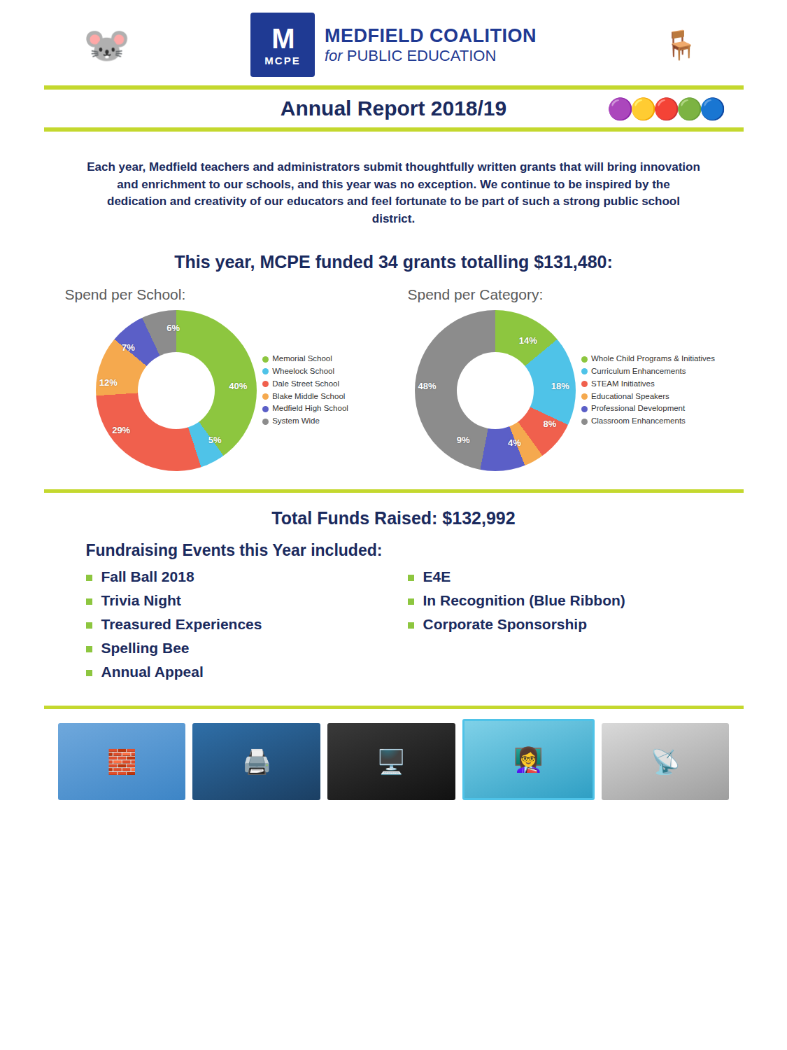🐭
M MCPE
MEDFIELD COALITION
for PUBLIC EDUCATION
🪑
Annual Report 2018/19
🟣🟡🔴🟢🔵
Each year, Medfield teachers and administrators submit thoughtfully written grants that will bring innovation and enrichment to our schools, and this year was no exception. We continue to be inspired by the dedication and creativity of our educators and feel fortunate to be part of such a strong public school district.
This year, MCPE funded 34 grants totalling $131,480:
Spend per School:
40% 5% 29% 12% 7% 6%
Memorial School
Wheelock School
Dale Street School
Blake Middle School
Medfield High School
System Wide
Spend per Category:
14% 18% 8% 4% 9% 48%
Whole Child Programs & Initiatives
Curriculum Enhancements
STEAM Initiatives
Educational Speakers
Professional Development
Classroom Enhancements
Total Funds Raised: $132,992
Fundraising Events this Year included:
Fall Ball 2018
Trivia Night
Treasured Experiences
Spelling Bee
Annual Appeal
E4E
In Recognition (Blue Ribbon)
Corporate Sponsorship
🧱
🖨️
🖥️
👩‍🏫
📡